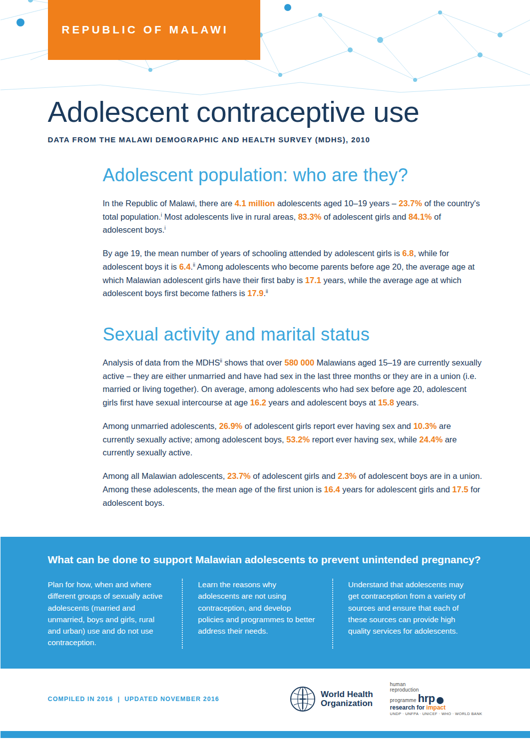Republic of Malawi
Adolescent contraceptive use
Data from the Malawi Demographic and Health Survey (MDHS), 2010
Adolescent population: who are they?
In the Republic of Malawi, there are 4.1 million adolescents aged 10–19 years – 23.7% of the country's total population.i Most adolescents live in rural areas, 83.3% of adolescent girls and 84.1% of adolescent boys.i
By age 19, the mean number of years of schooling attended by adolescent girls is 6.8, while for adolescent boys it is 6.4.ii Among adolescents who become parents before age 20, the average age at which Malawian adolescent girls have their first baby is 17.1 years, while the average age at which adolescent boys first become fathers is 17.9.ii
Sexual activity and marital status
Analysis of data from the MDHSii shows that over 580 000 Malawians aged 15–19 are currently sexually active – they are either unmarried and have had sex in the last three months or they are in a union (i.e. married or living together). On average, among adolescents who had sex before age 20, adolescent girls first have sexual intercourse at age 16.2 years and adolescent boys at 15.8 years.
Among unmarried adolescents, 26.9% of adolescent girls report ever having sex and 10.3% are currently sexually active; among adolescent boys, 53.2% report ever having sex, while 24.4% are currently sexually active.
Among all Malawian adolescents, 23.7% of adolescent girls and 2.3% of adolescent boys are in a union. Among these adolescents, the mean age of the first union is 16.4 years for adolescent girls and 17.5 for adolescent boys.
What can be done to support Malawian adolescents to prevent unintended pregnancy?
Plan for how, when and where different groups of sexually active adolescents (married and unmarried, boys and girls, rural and urban) use and do not use contraception.
Learn the reasons why adolescents are not using contraception, and develop policies and programmes to better address their needs.
Understand that adolescents may get contraception from a variety of sources and ensure that each of these sources can provide high quality services for adolescents.
Compiled in 2016 | Updated November 2016
World Health Organization
human
reproduction
programme hrp
research for impact
UNDP · UNFPA · UNICEF · WHO · WORLD BANK